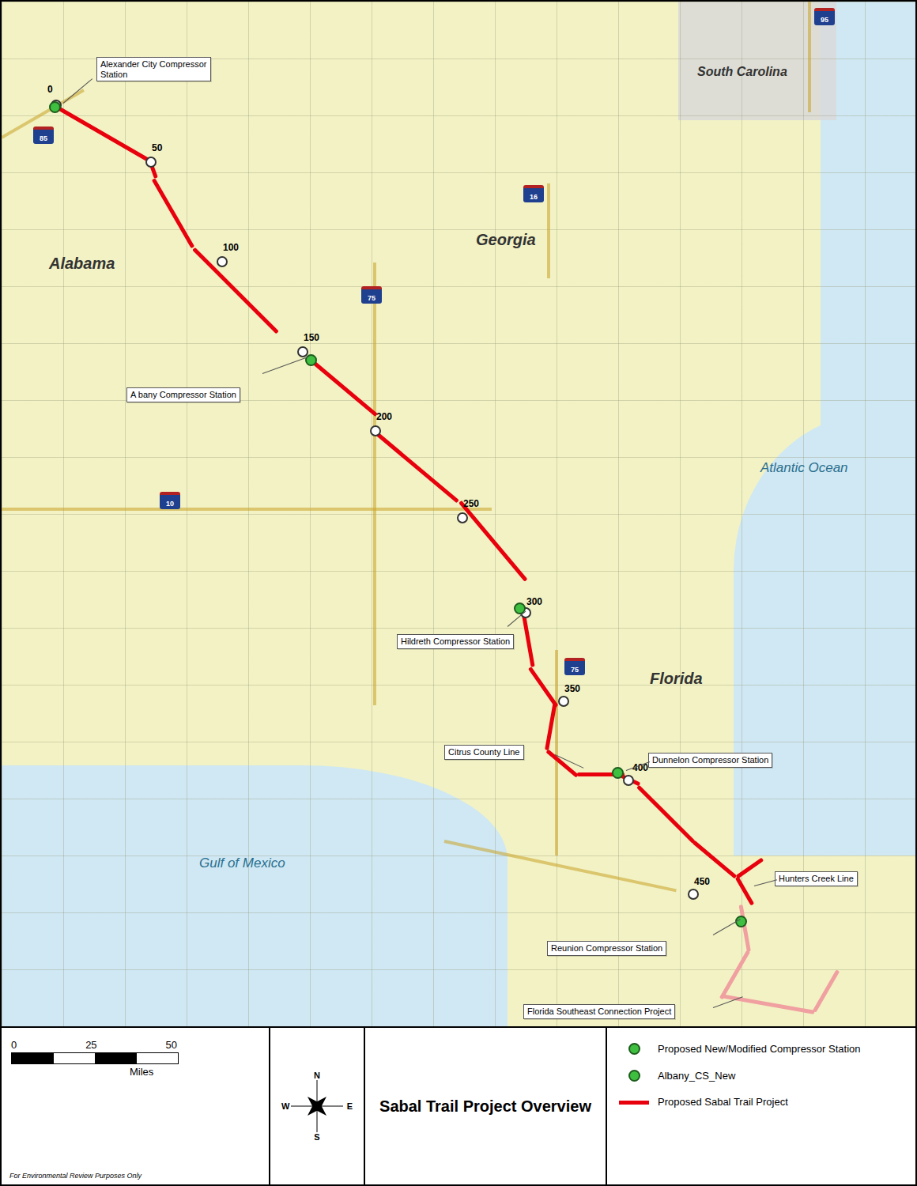95
85
16
75
10
75
South Carolina
Georgia
Alabama
Florida
Atlantic Ocean
Gulf of Mexico
0
50
100
150
200
250
300
350
400
450
Alexander City Compressor
Station
A bany Compressor Station
Hildreth Compressor Station
Citrus County Line
Dunnelon Compressor Station
Hunters Creek Line
Reunion Compressor Station
Florida Southeast Connection Project
0 25 50
Miles
For Environmental Review Purposes Only
N S W E
Sabal Trail Project Overview
Proposed New/Modified Compressor Station
Albany_CS_New
Proposed Sabal Trail Project